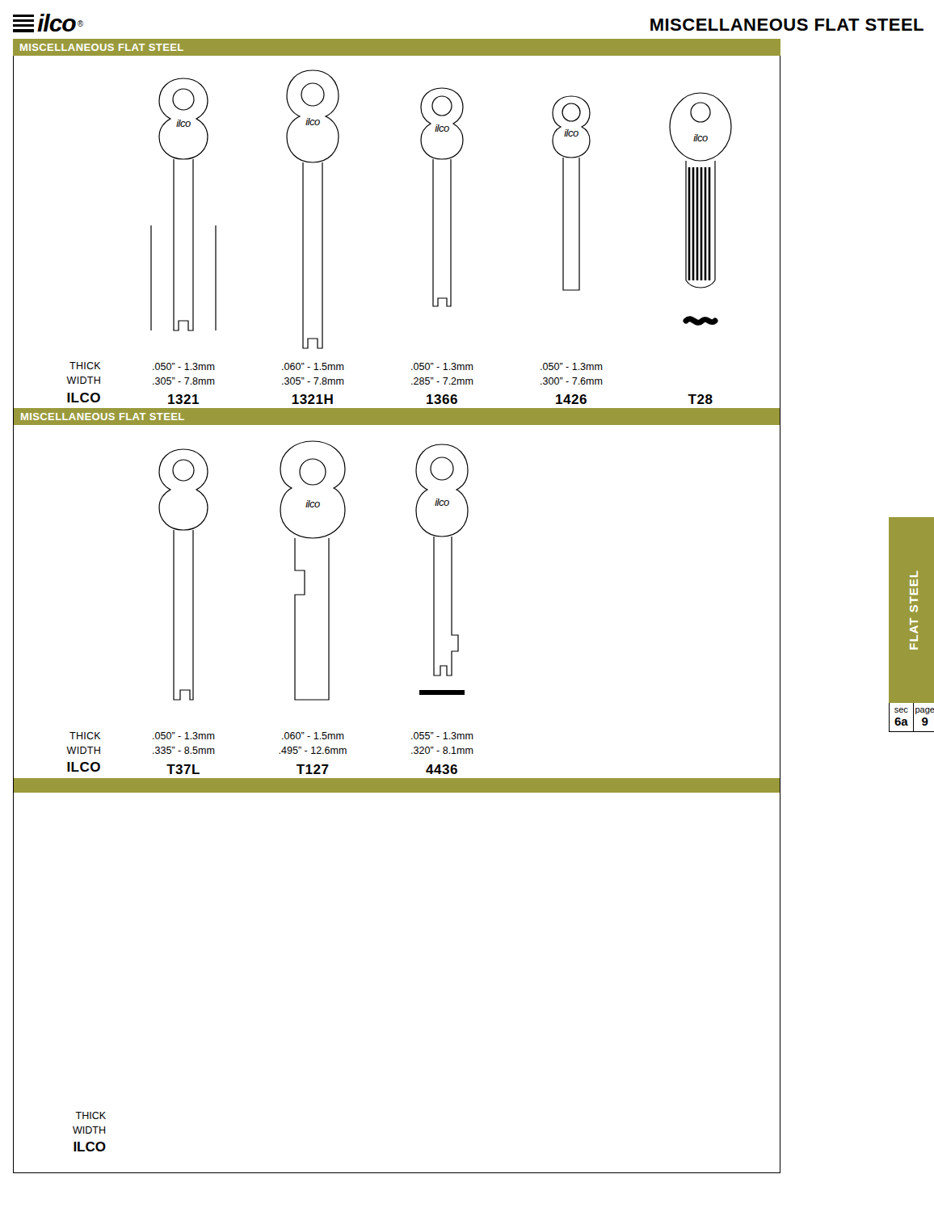ilco®
Miscellaneous Flat Steel
Miscellaneous Flat Steel
THICK
WIDTH
ILCO
ilco
.050” - 1.3mm
.305” - 7.8mm
1321
ilco
.060” - 1.5mm
.305” - 7.8mm
1321H
ilco
.050” - 1.3mm
.285” - 7.2mm
1366
ilco
.050” - 1.3mm
.300” - 7.6mm
1426
ilco
T28
Miscellaneous Flat Steel
THICK
WIDTH
ILCO
.050” - 1.3mm
.335” - 8.5mm
T37L
ilco
.060” - 1.5mm
.495” - 12.6mm
T127
ilco
.055” - 1.3mm
.320” - 8.1mm
4436
THICK
WIDTH
ILCO
FLAT STEEL
sec6a
page9